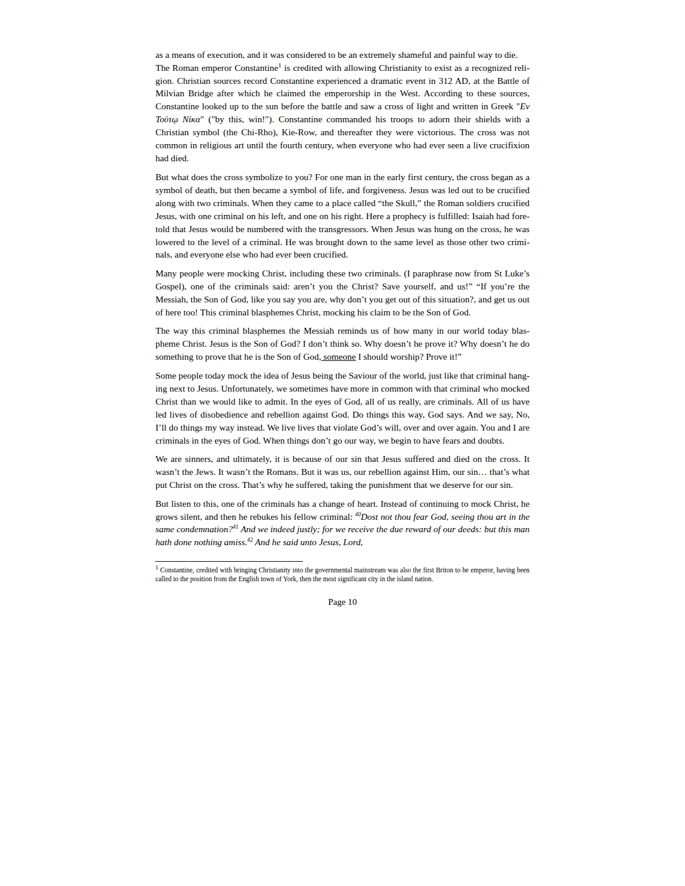as a means of execution, and it was considered to be an extremely shameful and painful way to die.
The Roman emperor Constantine1 is credited with allowing Christianity to exist as a recognized religion. Christian sources record Constantine experienced a dramatic event in 312 AD, at the Battle of Milvian Bridge after which he claimed the emperorship in the West. According to these sources, Constantine looked up to the sun before the battle and saw a cross of light and written in Greek "Εν Τούτῳ Νίκα" ("by this, win!"). Constantine commanded his troops to adorn their shields with a Christian symbol (the Chi-Rho), Kie-Row, and thereafter they were victorious. The cross was not common in religious art until the fourth century, when everyone who had ever seen a live crucifixion had died.
But what does the cross symbolize to you? For one man in the early first century, the cross began as a symbol of death, but then became a symbol of life, and forgiveness. Jesus was led out to be crucified along with two criminals. When they came to a place called “the Skull,” the Roman soldiers crucified Jesus, with one criminal on his left, and one on his right. Here a prophecy is fulfilled: Isaiah had foretold that Jesus would be numbered with the transgressors. When Jesus was hung on the cross, he was lowered to the level of a criminal. He was brought down to the same level as those other two criminals, and everyone else who had ever been crucified.
Many people were mocking Christ, including these two criminals. (I paraphrase now from St Luke’s Gospel), one of the criminals said: aren’t you the Christ? Save yourself, and us!” “If you’re the Messiah, the Son of God, like you say you are, why don’t you get out of this situation?, and get us out of here too! This criminal blasphemes Christ, mocking his claim to be the Son of God.
The way this criminal blasphemes the Messiah reminds us of how many in our world today blaspheme Christ. Jesus is the Son of God? I don’t think so. Why doesn’t he prove it? Why doesn’t he do something to prove that he is the Son of God, someone I should worship? Prove it!”
Some people today mock the idea of Jesus being the Saviour of the world, just like that criminal hanging next to Jesus. Unfortunately, we sometimes have more in common with that criminal who mocked Christ than we would like to admit. In the eyes of God, all of us really, are criminals. All of us have led lives of disobedience and rebellion against God. Do things this way, God says. And we say, No, I’ll do things my way instead. We live lives that violate God’s will, over and over again. You and I are criminals in the eyes of God. When things don’t go our way, we begin to have fears and doubts.
We are sinners, and ultimately, it is because of our sin that Jesus suffered and died on the cross. It wasn’t the Jews. It wasn’t the Romans. But it was us, our rebellion against Him, our sin… that’s what put Christ on the cross. That’s why he suffered, taking the punishment that we deserve for our sin.
But listen to this, one of the criminals has a change of heart. Instead of continuing to mock Christ, he grows silent, and then he rebukes his fellow criminal: 40Dost not thou fear God, seeing thou art in the same condemnation?41 And we indeed justly; for we receive the due reward of our deeds: but this man hath done nothing amiss.42 And he said unto Jesus, Lord,
1 Constantine, credited with bringing Christianity into the governmental mainstream was also the first Briton to be emperor, having been called to the position from the English town of York, then the most significant city in the island nation.
Page 10